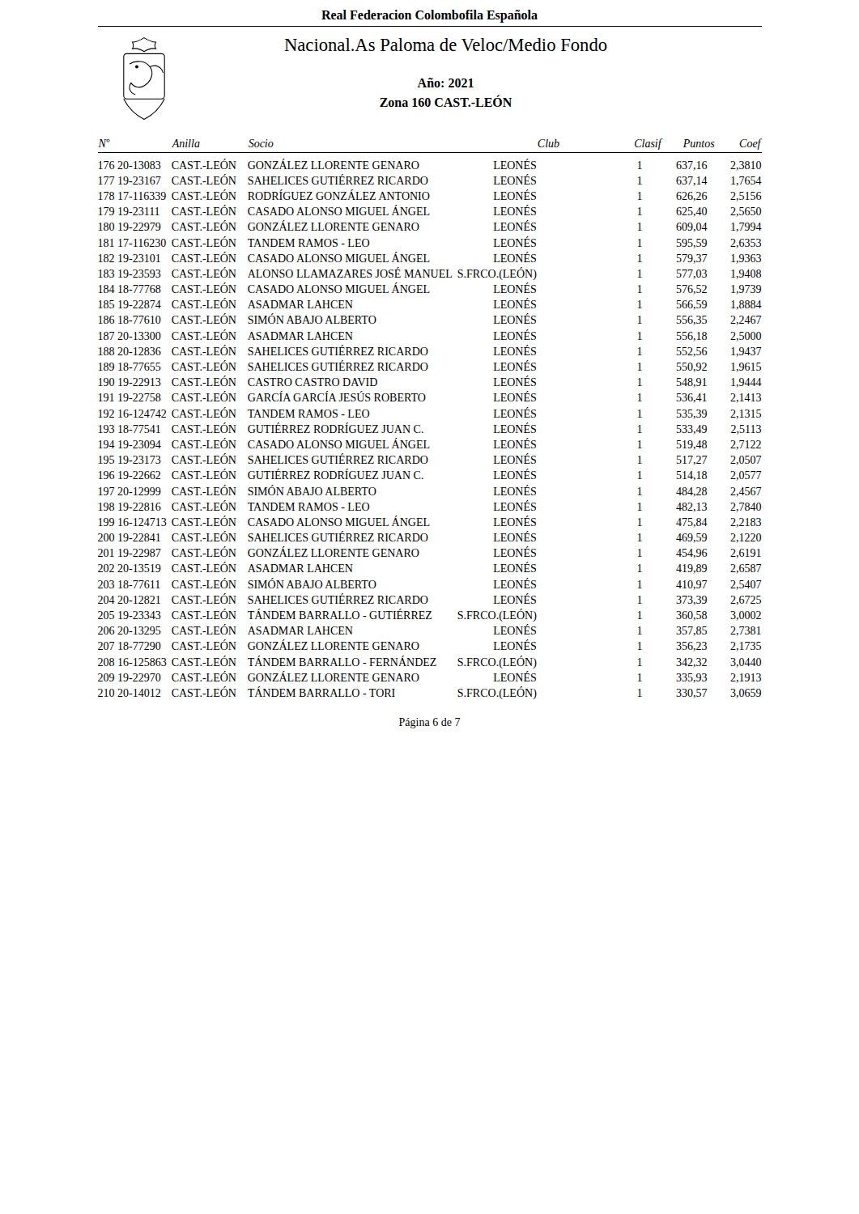Real Federacion Colombofila Española
Nacional.As Paloma de Veloc/Medio Fondo
Año: 2021
Zona 160 CAST.-LEÓN
| Nº | Anilla | Socio | Club | Clasif | Puntos | Coef |
| --- | --- | --- | --- | --- | --- | --- |
| 176 20-13083 | CAST.-LEÓN | GONZÁLEZ LLORENTE GENARO LEONÉS | | 1 | 637,16 | 2,3810 |
| 177 19-23167 | CAST.-LEÓN | SAHELICES GUTIÉRREZ RICARDO LEONÉS | | 1 | 637,14 | 1,7654 |
| 178 17-116339 | CAST.-LEÓN | RODRÍGUEZ GONZÁLEZ ANTONIO LEONÉS | | 1 | 626,26 | 2,5156 |
| 179 19-23111 | CAST.-LEÓN | CASADO ALONSO MIGUEL ÁNGEL LEONÉS | | 1 | 625,40 | 2,5650 |
| 180 19-22979 | CAST.-LEÓN | GONZÁLEZ LLORENTE GENARO LEONÉS | | 1 | 609,04 | 1,7994 |
| 181 17-116230 | CAST.-LEÓN | TANDEM RAMOS - LEO LEONÉS | | 1 | 595,59 | 2,6353 |
| 182 19-23101 | CAST.-LEÓN | CASADO ALONSO MIGUEL ÁNGEL LEONÉS | | 1 | 579,37 | 1,9363 |
| 183 19-23593 | CAST.-LEÓN | ALONSO LLAMAZARES JOSÉ MANUEL S.FRCO.(LEÓN) | | 1 | 577,03 | 1,9408 |
| 184 18-77768 | CAST.-LEÓN | CASADO ALONSO MIGUEL ÁNGEL LEONÉS | | 1 | 576,52 | 1,9739 |
| 185 19-22874 | CAST.-LEÓN | ASADMAR LAHCEN LEONÉS | | 1 | 566,59 | 1,8884 |
| 186 18-77610 | CAST.-LEÓN | SIMÓN ABAJO ALBERTO LEONÉS | | 1 | 556,35 | 2,2467 |
| 187 20-13300 | CAST.-LEÓN | ASADMAR LAHCEN LEONÉS | | 1 | 556,18 | 2,5000 |
| 188 20-12836 | CAST.-LEÓN | SAHELICES GUTIÉRREZ RICARDO LEONÉS | | 1 | 552,56 | 1,9437 |
| 189 18-77655 | CAST.-LEÓN | SAHELICES GUTIÉRREZ RICARDO LEONÉS | | 1 | 550,92 | 1,9615 |
| 190 19-22913 | CAST.-LEÓN | CASTRO CASTRO DAVID LEONÉS | | 1 | 548,91 | 1,9444 |
| 191 19-22758 | CAST.-LEÓN | GARCÍA GARCÍA JESÚS ROBERTO LEONÉS | | 1 | 536,41 | 2,1413 |
| 192 16-124742 | CAST.-LEÓN | TANDEM RAMOS - LEO LEONÉS | | 1 | 535,39 | 2,1315 |
| 193 18-77541 | CAST.-LEÓN | GUTIÉRREZ RODRÍGUEZ JUAN C. LEONÉS | | 1 | 533,49 | 2,5113 |
| 194 19-23094 | CAST.-LEÓN | CASADO ALONSO MIGUEL ÁNGEL LEONÉS | | 1 | 519,48 | 2,7122 |
| 195 19-23173 | CAST.-LEÓN | SAHELICES GUTIÉRREZ RICARDO LEONÉS | | 1 | 517,27 | 2,0507 |
| 196 19-22662 | CAST.-LEÓN | GUTIÉRREZ RODRÍGUEZ JUAN C. LEONÉS | | 1 | 514,18 | 2,0577 |
| 197 20-12999 | CAST.-LEÓN | SIMÓN ABAJO ALBERTO LEONÉS | | 1 | 484,28 | 2,4567 |
| 198 19-22816 | CAST.-LEÓN | TANDEM RAMOS - LEO LEONÉS | | 1 | 482,13 | 2,7840 |
| 199 16-124713 | CAST.-LEÓN | CASADO ALONSO MIGUEL ÁNGEL LEONÉS | | 1 | 475,84 | 2,2183 |
| 200 19-22841 | CAST.-LEÓN | SAHELICES GUTIÉRREZ RICARDO LEONÉS | | 1 | 469,59 | 2,1220 |
| 201 19-22987 | CAST.-LEÓN | GONZÁLEZ LLORENTE GENARO LEONÉS | | 1 | 454,96 | 2,6191 |
| 202 20-13519 | CAST.-LEÓN | ASADMAR LAHCEN LEONÉS | | 1 | 419,89 | 2,6587 |
| 203 18-77611 | CAST.-LEÓN | SIMÓN ABAJO ALBERTO LEONÉS | | 1 | 410,97 | 2,5407 |
| 204 20-12821 | CAST.-LEÓN | SAHELICES GUTIÉRREZ RICARDO LEONÉS | | 1 | 373,39 | 2,6725 |
| 205 19-23343 | CAST.-LEÓN | TÁNDEM BARRALLO - GUTIÉRREZ S.FRCO.(LEÓN) | | 1 | 360,58 | 3,0002 |
| 206 20-13295 | CAST.-LEÓN | ASADMAR LAHCEN LEONÉS | | 1 | 357,85 | 2,7381 |
| 207 18-77290 | CAST.-LEÓN | GONZÁLEZ LLORENTE GENARO LEONÉS | | 1 | 356,23 | 2,1735 |
| 208 16-125863 | CAST.-LEÓN | TÁNDEM BARRALLO - FERNÁNDEZ S.FRCO.(LEÓN) | | 1 | 342,32 | 3,0440 |
| 209 19-22970 | CAST.-LEÓN | GONZÁLEZ LLORENTE GENARO LEONÉS | | 1 | 335,93 | 2,1913 |
| 210 20-14012 | CAST.-LEÓN | TÁNDEM BARRALLO - TORI S.FRCO.(LEÓN) | | 1 | 330,57 | 3,0659 |
Página 6 de 7